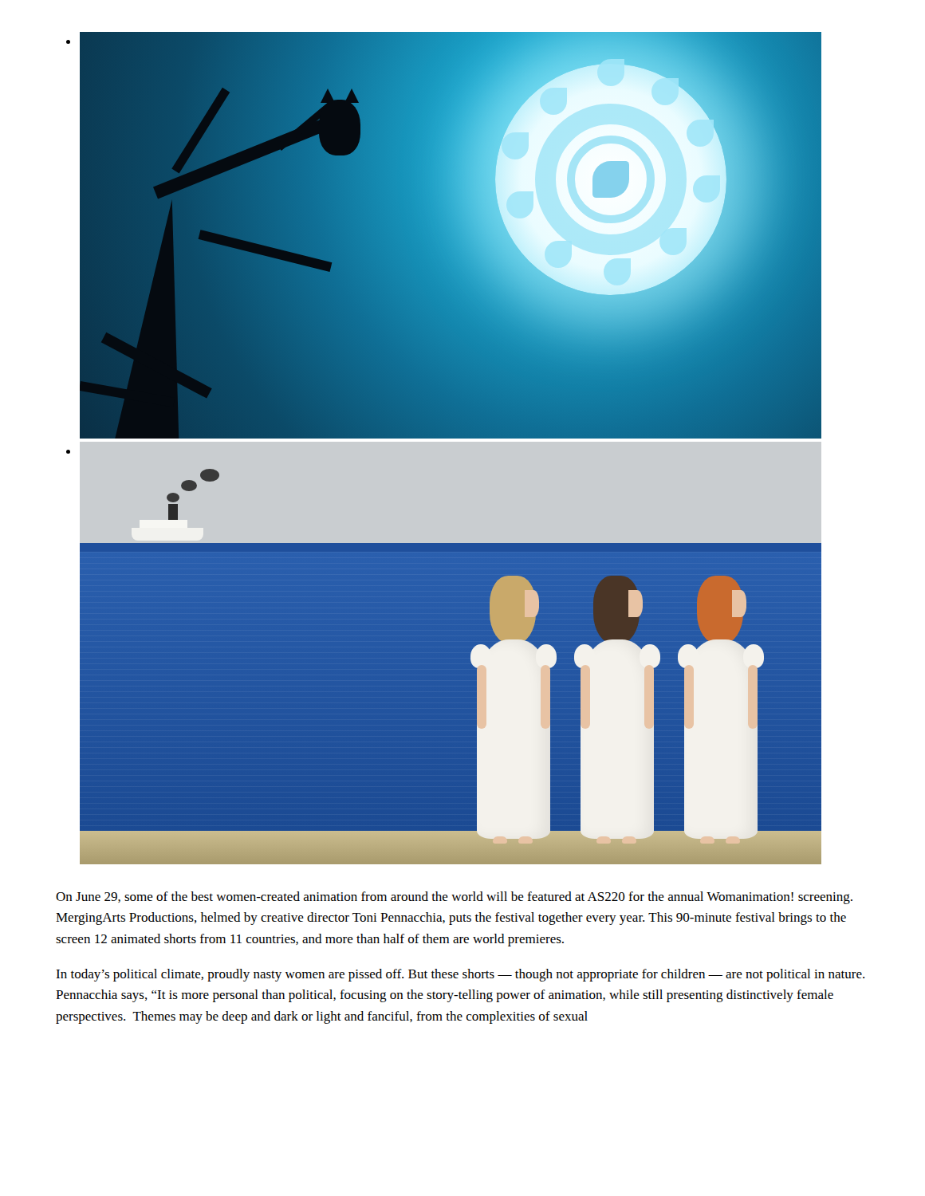On June 29, some of the best women-created animation from around the world will be featured at AS220 for the annual Womanimation! screening. MergingArts Productions, helmed by creative director Toni Pennacchia, puts the festival together every year. This 90-minute festival brings to the screen 12 animated shorts from 11 countries, and more than half of them are world premieres.
In today’s political climate, proudly nasty women are pissed off. But these shorts — though not appropriate for children — are not political in nature. Pennacchia says, “It is more personal than political, focusing on the story-telling power of animation, while still presenting distinctively female perspectives. Themes may be deep and dark or light and fanciful, from the complexities of sexual